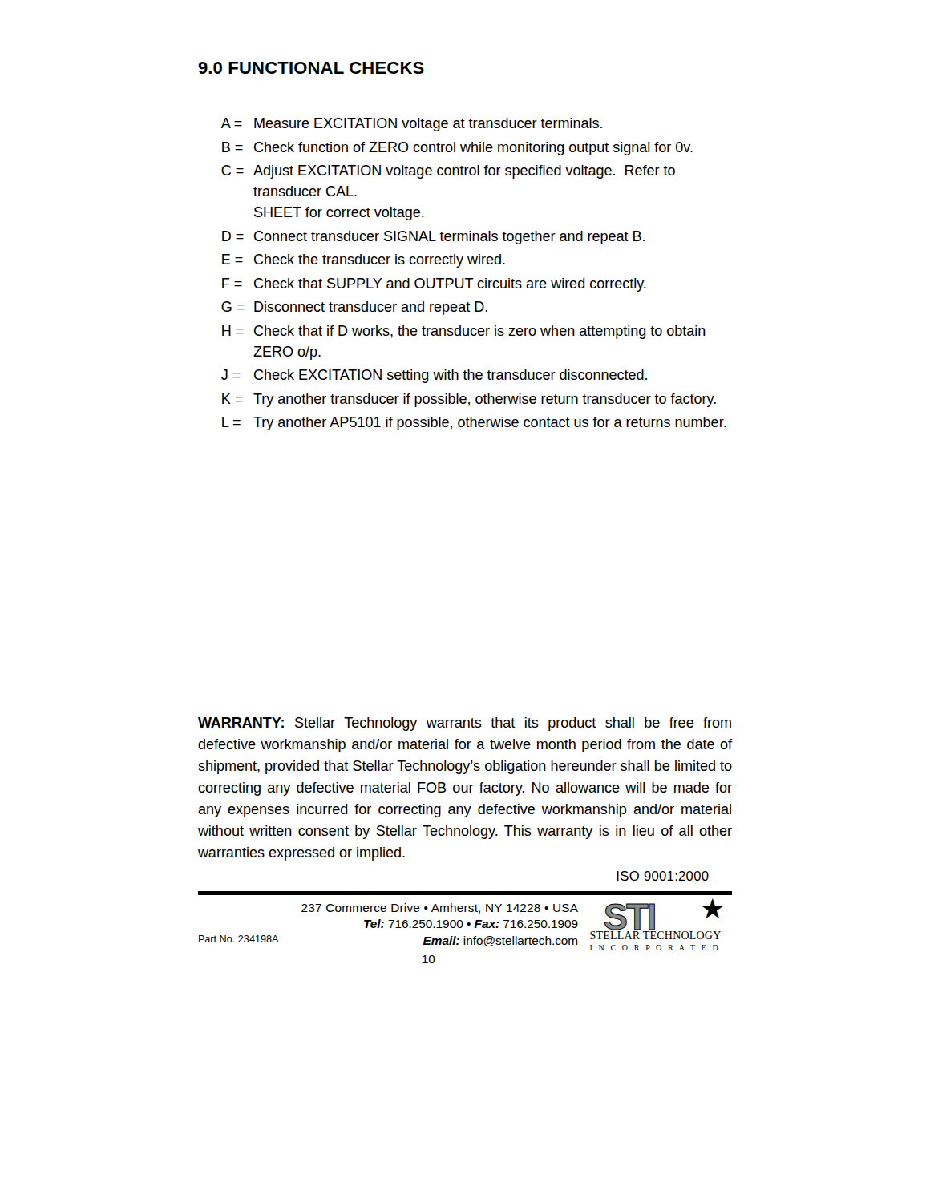9.0 FUNCTIONAL CHECKS
A =Measure EXCITATION voltage at transducer terminals.
B =Check function of ZERO control while monitoring output signal for 0v.
C =Adjust EXCITATION voltage control for specified voltage. Refer to transducer CAL.
SHEET for correct voltage.
D =Connect transducer SIGNAL terminals together and repeat B.
E =Check the transducer is correctly wired.
F =Check that SUPPLY and OUTPUT circuits are wired correctly.
G =Disconnect transducer and repeat D.
H =Check that if D works, the transducer is zero when attempting to obtain ZERO o/p.
J =Check EXCITATION setting with the transducer disconnected.
K =Try another transducer if possible, otherwise return transducer to factory.
L =Try another AP5101 if possible, otherwise contact us for a returns number.
WARRANTY: Stellar Technology warrants that its product shall be free from defective workmanship and/or material for a twelve month period from the date of shipment, provided that Stellar Technology’s obligation hereunder shall be limited to correcting any defective material FOB our factory. No allowance will be made for any expenses incurred for correcting any defective workmanship and/or material without written consent by Stellar Technology. This warranty is in lieu of all other warranties expressed or implied.
ISO 9001:2000
Part No. 234198A
237 Commerce Drive • Amherst, NY 14228 • USA
Tel: 716.250.1900 • Fax: 716.250.1909
Email: info@stellartech.com
10
★
STI
STELLAR TECHNOLOGY
I N C O R P O R A T E D